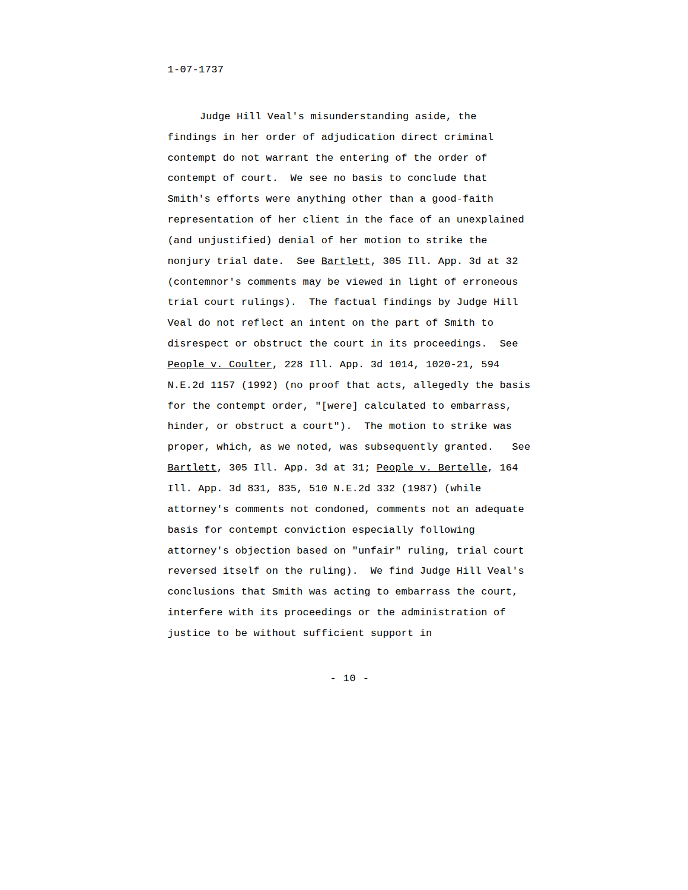1-07-1737
Judge Hill Veal's misunderstanding aside, the findings in her order of adjudication direct criminal contempt do not warrant the entering of the order of contempt of court. We see no basis to conclude that Smith's efforts were anything other than a good-faith representation of her client in the face of an unexplained (and unjustified) denial of her motion to strike the nonjury trial date. See Bartlett, 305 Ill. App. 3d at 32 (contemnor's comments may be viewed in light of erroneous trial court rulings). The factual findings by Judge Hill Veal do not reflect an intent on the part of Smith to disrespect or obstruct the court in its proceedings. See People v. Coulter, 228 Ill. App. 3d 1014, 1020-21, 594 N.E.2d 1157 (1992) (no proof that acts, allegedly the basis for the contempt order, "[were] calculated to embarrass, hinder, or obstruct a court"). The motion to strike was proper, which, as we noted, was subsequently granted. See Bartlett, 305 Ill. App. 3d at 31; People v. Bertelle, 164 Ill. App. 3d 831, 835, 510 N.E.2d 332 (1987) (while attorney's comments not condoned, comments not an adequate basis for contempt conviction especially following attorney's objection based on "unfair" ruling, trial court reversed itself on the ruling). We find Judge Hill Veal's conclusions that Smith was acting to embarrass the court, interfere with its proceedings or the administration of justice to be without sufficient support in
- 10 -